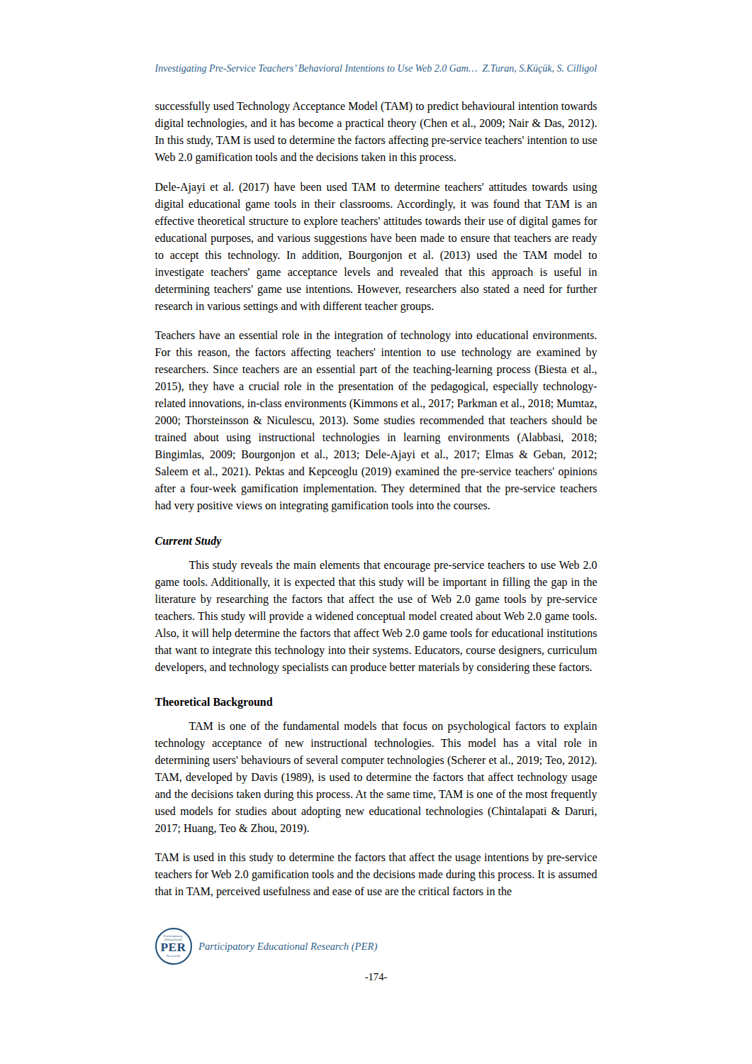Investigating Pre-Service Teachers’ Behavioral Intentions to Use Web 2.0 Gam… Z.Turan, S.Küçük, S. Cilligol Karabey
successfully used Technology Acceptance Model (TAM) to predict behavioural intention towards digital technologies, and it has become a practical theory (Chen et al., 2009; Nair & Das, 2012). In this study, TAM is used to determine the factors affecting pre-service teachers' intention to use Web 2.0 gamification tools and the decisions taken in this process.
Dele-Ajayi et al. (2017) have been used TAM to determine teachers' attitudes towards using digital educational game tools in their classrooms. Accordingly, it was found that TAM is an effective theoretical structure to explore teachers' attitudes towards their use of digital games for educational purposes, and various suggestions have been made to ensure that teachers are ready to accept this technology. In addition, Bourgonjon et al. (2013) used the TAM model to investigate teachers' game acceptance levels and revealed that this approach is useful in determining teachers' game use intentions. However, researchers also stated a need for further research in various settings and with different teacher groups.
Teachers have an essential role in the integration of technology into educational environments. For this reason, the factors affecting teachers' intention to use technology are examined by researchers. Since teachers are an essential part of the teaching-learning process (Biesta et al., 2015), they have a crucial role in the presentation of the pedagogical, especially technology-related innovations, in-class environments (Kimmons et al., 2017; Parkman et al., 2018; Mumtaz, 2000; Thorsteinsson & Niculescu, 2013). Some studies recommended that teachers should be trained about using instructional technologies in learning environments (Alabbasi, 2018; Bingimlas, 2009; Bourgonjon et al., 2013; Dele-Ajayi et al., 2017; Elmas & Geban, 2012; Saleem et al., 2021). Pektas and Kepceoglu (2019) examined the pre-service teachers' opinions after a four-week gamification implementation. They determined that the pre-service teachers had very positive views on integrating gamification tools into the courses.
Current Study
This study reveals the main elements that encourage pre-service teachers to use Web 2.0 game tools. Additionally, it is expected that this study will be important in filling the gap in the literature by researching the factors that affect the use of Web 2.0 game tools by pre-service teachers. This study will provide a widened conceptual model created about Web 2.0 game tools. Also, it will help determine the factors that affect Web 2.0 game tools for educational institutions that want to integrate this technology into their systems. Educators, course designers, curriculum developers, and technology specialists can produce better materials by considering these factors.
Theoretical Background
TAM is one of the fundamental models that focus on psychological factors to explain technology acceptance of new instructional technologies. This model has a vital role in determining users' behaviours of several computer technologies (Scherer et al., 2019; Teo, 2012). TAM, developed by Davis (1989), is used to determine the factors that affect technology usage and the decisions taken during this process. At the same time, TAM is one of the most frequently used models for studies about adopting new educational technologies (Chintalapati & Daruri, 2017; Huang, Teo & Zhou, 2019).
TAM is used in this study to determine the factors that affect the usage intentions by pre-service teachers for Web 2.0 gamification tools and the decisions made during this process. It is assumed that in TAM, perceived usefulness and ease of use are the critical factors in the
Participatory Educational PER Research
Participatory Educational Research (PER)
-174-